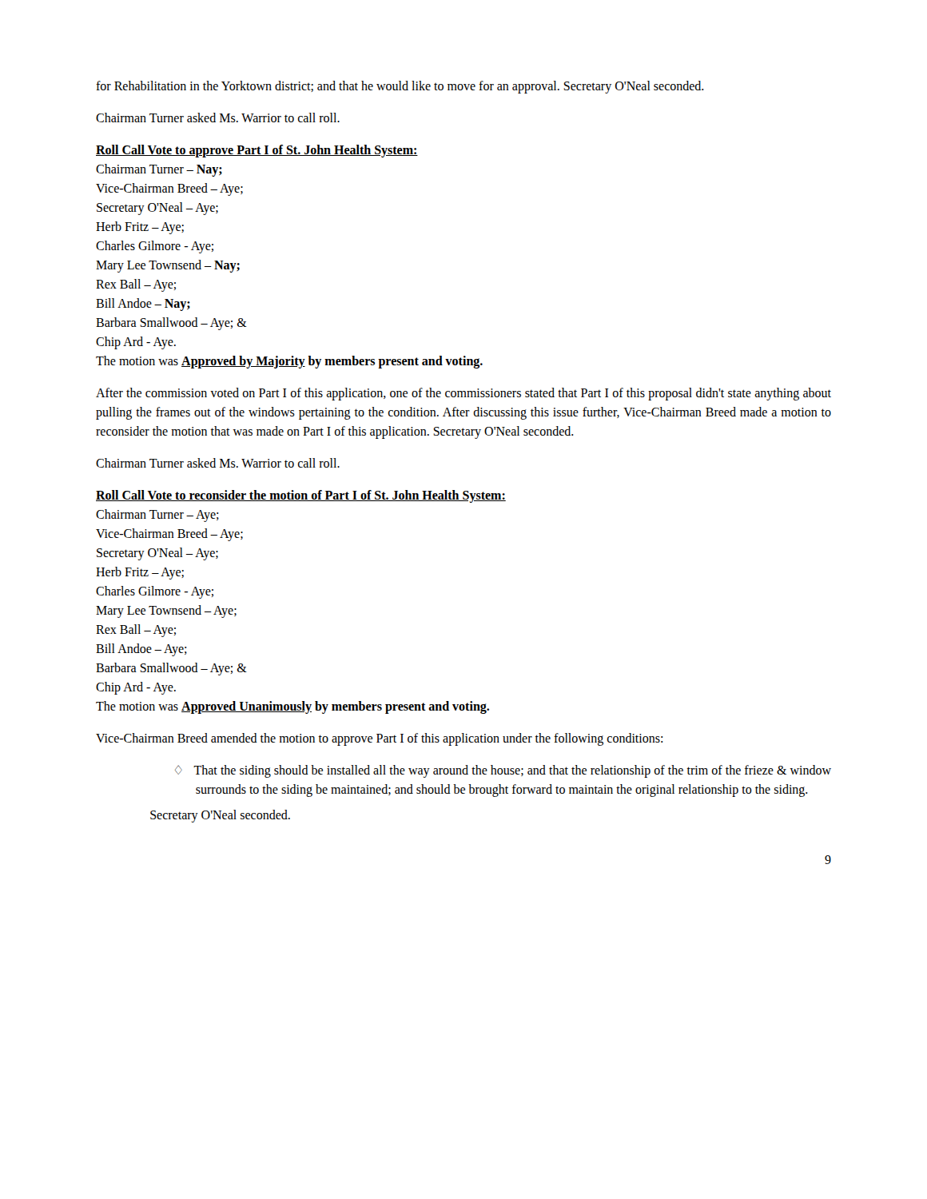for Rehabilitation in the Yorktown district; and that he would like to move for an approval. Secretary O'Neal seconded.
Chairman Turner asked Ms. Warrior to call roll.
Roll Call Vote to approve Part I of St. John Health System:
Chairman Turner – Nay;
Vice-Chairman Breed – Aye;
Secretary O'Neal – Aye;
Herb Fritz – Aye;
Charles Gilmore - Aye;
Mary Lee Townsend – Nay;
Rex Ball – Aye;
Bill Andoe – Nay;
Barbara Smallwood – Aye; &
Chip Ard - Aye.
The motion was Approved by Majority by members present and voting.
After the commission voted on Part I of this application, one of the commissioners stated that Part I of this proposal didn't state anything about pulling the frames out of the windows pertaining to the condition. After discussing this issue further, Vice-Chairman Breed made a motion to reconsider the motion that was made on Part I of this application. Secretary O'Neal seconded.
Chairman Turner asked Ms. Warrior to call roll.
Roll Call Vote to reconsider the motion of Part I of St. John Health System:
Chairman Turner – Aye;
Vice-Chairman Breed – Aye;
Secretary O'Neal – Aye;
Herb Fritz – Aye;
Charles Gilmore - Aye;
Mary Lee Townsend – Aye;
Rex Ball – Aye;
Bill Andoe – Aye;
Barbara Smallwood – Aye; &
Chip Ard - Aye.
The motion was Approved Unanimously by members present and voting.
Vice-Chairman Breed amended the motion to approve Part I of this application under the following conditions:
♢ That the siding should be installed all the way around the house; and that the relationship of the trim of the frieze & window surrounds to the siding be maintained; and should be brought forward to maintain the original relationship to the siding.
Secretary O'Neal seconded.
9